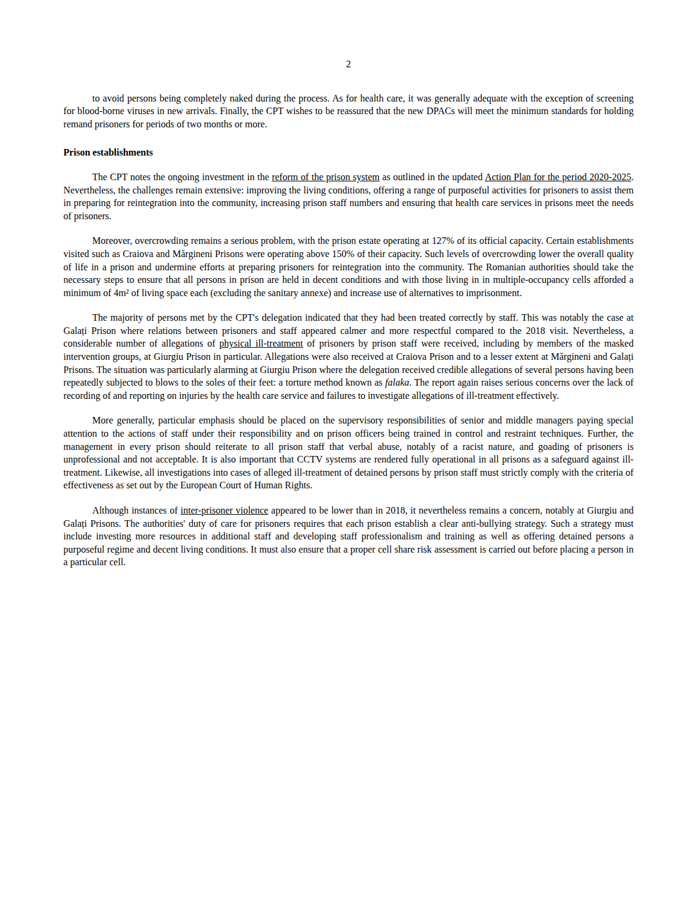2
to avoid persons being completely naked during the process. As for health care, it was generally adequate with the exception of screening for blood-borne viruses in new arrivals. Finally, the CPT wishes to be reassured that the new DPACs will meet the minimum standards for holding remand prisoners for periods of two months or more.
Prison establishments
The CPT notes the ongoing investment in the reform of the prison system as outlined in the updated Action Plan for the period 2020-2025. Nevertheless, the challenges remain extensive: improving the living conditions, offering a range of purposeful activities for prisoners to assist them in preparing for reintegration into the community, increasing prison staff numbers and ensuring that health care services in prisons meet the needs of prisoners.
Moreover, overcrowding remains a serious problem, with the prison estate operating at 127% of its official capacity. Certain establishments visited such as Craiova and Mărgineni Prisons were operating above 150% of their capacity. Such levels of overcrowding lower the overall quality of life in a prison and undermine efforts at preparing prisoners for reintegration into the community. The Romanian authorities should take the necessary steps to ensure that all persons in prison are held in decent conditions and with those living in in multiple-occupancy cells afforded a minimum of 4m² of living space each (excluding the sanitary annexe) and increase use of alternatives to imprisonment.
The majority of persons met by the CPT's delegation indicated that they had been treated correctly by staff. This was notably the case at Galați Prison where relations between prisoners and staff appeared calmer and more respectful compared to the 2018 visit. Nevertheless, a considerable number of allegations of physical ill-treatment of prisoners by prison staff were received, including by members of the masked intervention groups, at Giurgiu Prison in particular. Allegations were also received at Craiova Prison and to a lesser extent at Mărgineni and Galați Prisons. The situation was particularly alarming at Giurgiu Prison where the delegation received credible allegations of several persons having been repeatedly subjected to blows to the soles of their feet: a torture method known as falaka. The report again raises serious concerns over the lack of recording of and reporting on injuries by the health care service and failures to investigate allegations of ill-treatment effectively.
More generally, particular emphasis should be placed on the supervisory responsibilities of senior and middle managers paying special attention to the actions of staff under their responsibility and on prison officers being trained in control and restraint techniques. Further, the management in every prison should reiterate to all prison staff that verbal abuse, notably of a racist nature, and goading of prisoners is unprofessional and not acceptable. It is also important that CCTV systems are rendered fully operational in all prisons as a safeguard against ill-treatment. Likewise, all investigations into cases of alleged ill-treatment of detained persons by prison staff must strictly comply with the criteria of effectiveness as set out by the European Court of Human Rights.
Although instances of inter-prisoner violence appeared to be lower than in 2018, it nevertheless remains a concern, notably at Giurgiu and Galați Prisons. The authorities' duty of care for prisoners requires that each prison establish a clear anti-bullying strategy. Such a strategy must include investing more resources in additional staff and developing staff professionalism and training as well as offering detained persons a purposeful regime and decent living conditions. It must also ensure that a proper cell share risk assessment is carried out before placing a person in a particular cell.